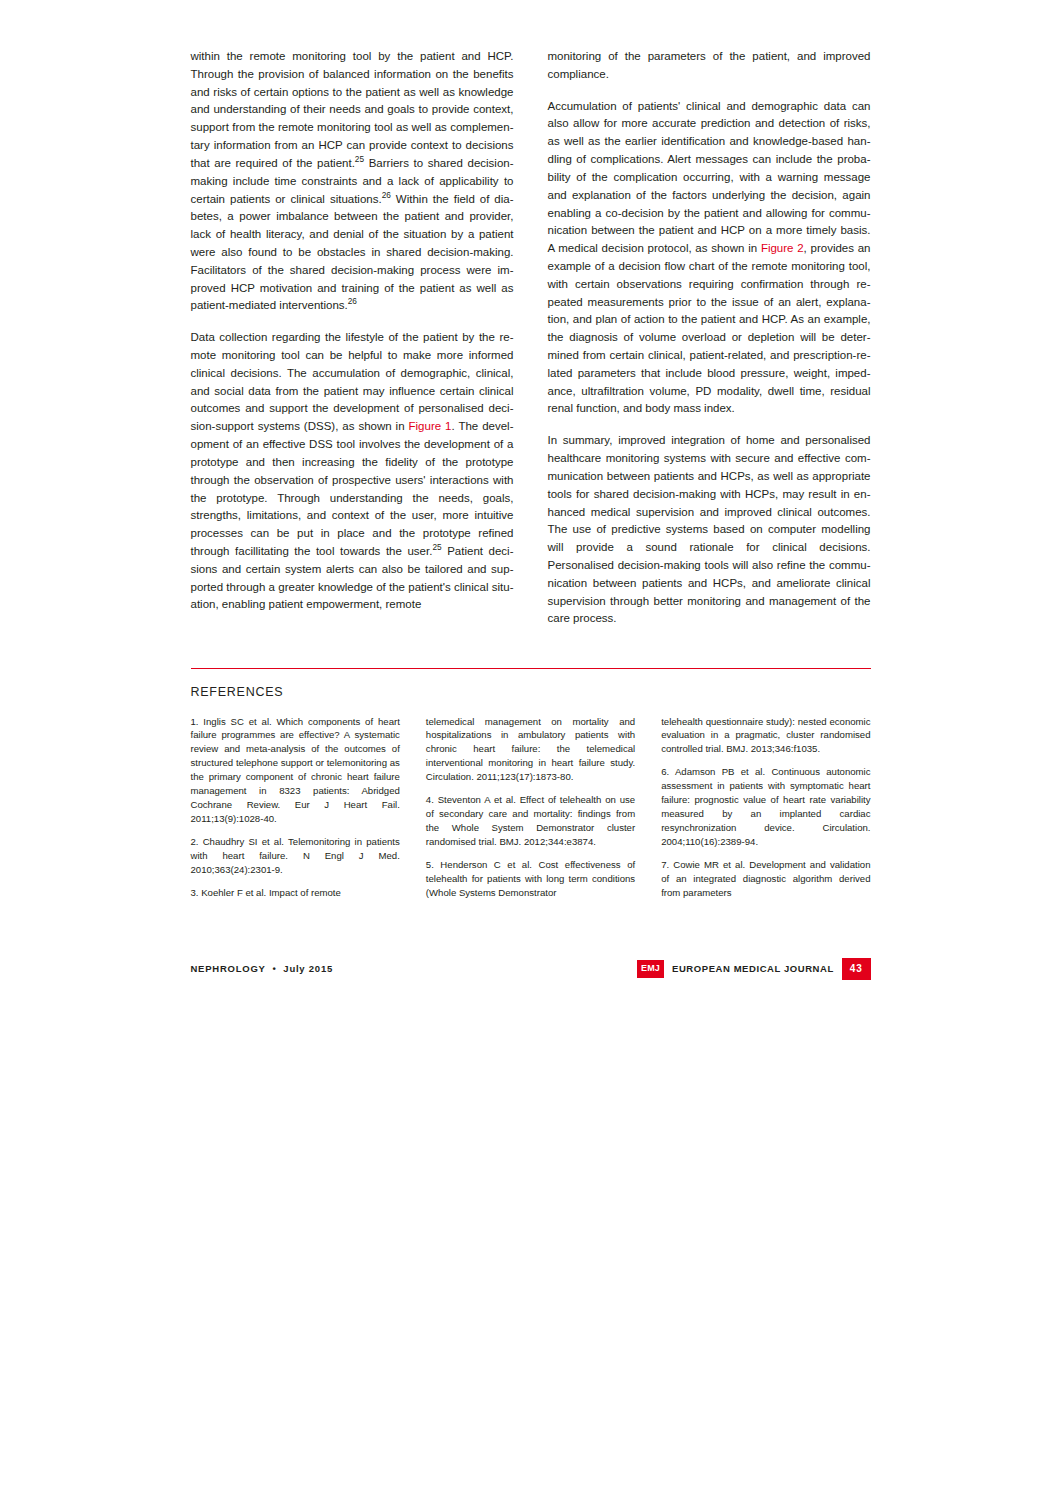within the remote monitoring tool by the patient and HCP. Through the provision of balanced information on the benefits and risks of certain options to the patient as well as knowledge and understanding of their needs and goals to provide context, support from the remote monitoring tool as well as complementary information from an HCP can provide context to decisions that are required of the patient.25 Barriers to shared decision-making include time constraints and a lack of applicability to certain patients or clinical situations.26 Within the field of diabetes, a power imbalance between the patient and provider, lack of health literacy, and denial of the situation by a patient were also found to be obstacles in shared decision-making. Facilitators of the shared decision-making process were improved HCP motivation and training of the patient as well as patient-mediated interventions.26
Data collection regarding the lifestyle of the patient by the remote monitoring tool can be helpful to make more informed clinical decisions. The accumulation of demographic, clinical, and social data from the patient may influence certain clinical outcomes and support the development of personalised decision-support systems (DSS), as shown in Figure 1. The development of an effective DSS tool involves the development of a prototype and then increasing the fidelity of the prototype through the observation of prospective users' interactions with the prototype. Through understanding the needs, goals, strengths, limitations, and context of the user, more intuitive processes can be put in place and the prototype refined through facillitating the tool towards the user.25 Patient decisions and certain system alerts can also be tailored and supported through a greater knowledge of the patient's clinical situation, enabling patient empowerment, remote
monitoring of the parameters of the patient, and improved compliance.
Accumulation of patients' clinical and demographic data can also allow for more accurate prediction and detection of risks, as well as the earlier identification and knowledge-based handling of complications. Alert messages can include the probability of the complication occurring, with a warning message and explanation of the factors underlying the decision, again enabling a co-decision by the patient and allowing for communication between the patient and HCP on a more timely basis. A medical decision protocol, as shown in Figure 2, provides an example of a decision flow chart of the remote monitoring tool, with certain observations requiring confirmation through repeated measurements prior to the issue of an alert, explanation, and plan of action to the patient and HCP. As an example, the diagnosis of volume overload or depletion will be determined from certain clinical, patient-related, and prescription-related parameters that include blood pressure, weight, impedance, ultrafiltration volume, PD modality, dwell time, residual renal function, and body mass index.
In summary, improved integration of home and personalised healthcare monitoring systems with secure and effective communication between patients and HCPs, as well as appropriate tools for shared decision-making with HCPs, may result in enhanced medical supervision and improved clinical outcomes. The use of predictive systems based on computer modelling will provide a sound rationale for clinical decisions. Personalised decision-making tools will also refine the communication between patients and HCPs, and ameliorate clinical supervision through better monitoring and management of the care process.
REFERENCES
1. Inglis SC et al. Which components of heart failure programmes are effective? A systematic review and meta-analysis of the outcomes of structured telephone support or telemonitoring as the primary component of chronic heart failure management in 8323 patients: Abridged Cochrane Review. Eur J Heart Fail. 2011;13(9):1028-40.
2. Chaudhry SI et al. Telemonitoring in patients with heart failure. N Engl J Med. 2010;363(24):2301-9.
3. Koehler F et al. Impact of remote
telemedical management on mortality and hospitalizations in ambulatory patients with chronic heart failure: the telemedical interventional monitoring in heart failure study. Circulation. 2011;123(17):1873-80.
4. Steventon A et al. Effect of telehealth on use of secondary care and mortality: findings from the Whole System Demonstrator cluster randomised trial. BMJ. 2012;344:e3874.
5. Henderson C et al. Cost effectiveness of telehealth for patients with long term conditions (Whole Systems Demonstrator
telehealth questionnaire study): nested economic evaluation in a pragmatic, cluster randomised controlled trial. BMJ. 2013;346:f1035.
6. Adamson PB et al. Continuous autonomic assessment in patients with symptomatic heart failure: prognostic value of heart rate variability measured by an implanted cardiac resynchronization device. Circulation. 2004;110(16):2389-94.
7. Cowie MR et al. Development and validation of an integrated diagnostic algorithm derived from parameters
NEPHROLOGY • July 2015
EMJ EUROPEAN MEDICAL JOURNAL 43